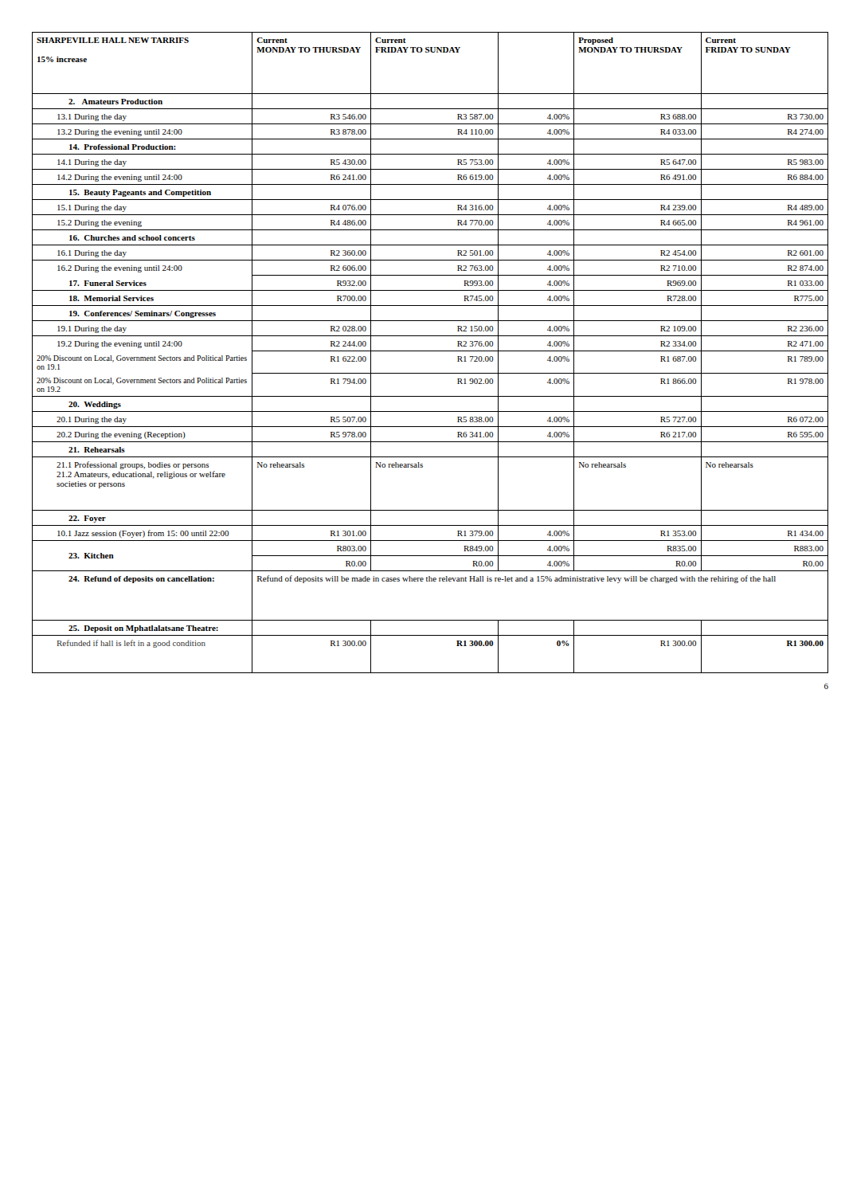| SHARPEVILLE HALL NEW TARRIFS 15% increase | Current MONDAY TO THURSDAY | Current FRIDAY TO SUNDAY | | Proposed MONDAY TO THURSDAY | Current FRIDAY TO SUNDAY |
| 2. Amateurs Production | | | | | |
| 13.1 During the day | R3 546.00 | R3 587.00 | 4.00% | R3 688.00 | R3 730.00 |
| 13.2 During the evening until 24:00 | R3 878.00 | R4 110.00 | 4.00% | R4 033.00 | R4 274.00 |
| 14. Professional Production: | | | | | |
| 14.1 During the day | R5 430.00 | R5 753.00 | 4.00% | R5 647.00 | R5 983.00 |
| 14.2 During the evening until 24:00 | R6 241.00 | R6 619.00 | 4.00% | R6 491.00 | R6 884.00 |
| 15. Beauty Pageants and Competition | | | | | |
| 15.1 During the day | R4 076.00 | R4 316.00 | 4.00% | R4 239.00 | R4 489.00 |
| 15.2 During the evening | R4 486.00 | R4 770.00 | 4.00% | R4 665.00 | R4 961.00 |
| 16. Churches and school concerts | | | | | |
| 16.1 During the day | R2 360.00 | R2 501.00 | 4.00% | R2 454.00 | R2 601.00 |
| 16.2 During the evening until 24:00 | R2 606.00 | R2 763.00 | 4.00% | R2 710.00 | R2 874.00 |
| 17. Funeral Services | R932.00 | R993.00 | 4.00% | R969.00 | R1 033.00 |
| 18. Memorial Services | R700.00 | R745.00 | 4.00% | R728.00 | R775.00 |
| 19. Conferences/ Seminars/ Congresses | | | | | |
| 19.1 During the day | R2 028.00 | R2 150.00 | 4.00% | R2 109.00 | R2 236.00 |
| 19.2 During the evening until 24:00 | R2 244.00 | R2 376.00 | 4.00% | R2 334.00 | R2 471.00 |
| 20% Discount on Local, Government Sectors and Political Parties on 19.1 | R1 622.00 | R1 720.00 | 4.00% | R1 687.00 | R1 789.00 |
| 20% Discount on Local, Government Sectors and Political Parties on 19.2 | R1 794.00 | R1 902.00 | 4.00% | R1 866.00 | R1 978.00 |
| 20. Weddings | | | | | |
| 20.1 During the day | R5 507.00 | R5 838.00 | 4.00% | R5 727.00 | R6 072.00 |
| 20.2 During the evening (Reception) | R5 978.00 | R6 341.00 | 4.00% | R6 217.00 | R6 595.00 |
| 21. Rehearsals | | | | | |
| 21.1 Professional groups, bodies or persons 21.2 Amateurs, educational, religious or welfare societies or persons | No rehearsals | No rehearsals | | No rehearsals | No rehearsals |
| 22. Foyer | | | | | |
| 10.1 Jazz session (Foyer) from 15: 00 until 22:00 | R1 301.00 | R1 379.00 | 4.00% | R1 353.00 | R1 434.00 |
| 23. Kitchen | R803.00 | R849.00 | 4.00% | R835.00 | R883.00 |
| R0.00 | R0.00 | 4.00% | R0.00 | R0.00 |
| 24. Refund of deposits on cancellation: | Refund of deposits will be made in cases where the relevant Hall is re-let and a 15% administrative levy will be charged with the rehiring of the hall |
| 25. Deposit on Mphatlalatsane Theatre: | | | | | |
| Refunded if hall is left in a good condition | R1 300.00 | R1 300.00 | 0% | R1 300.00 | R1 300.00 |
6